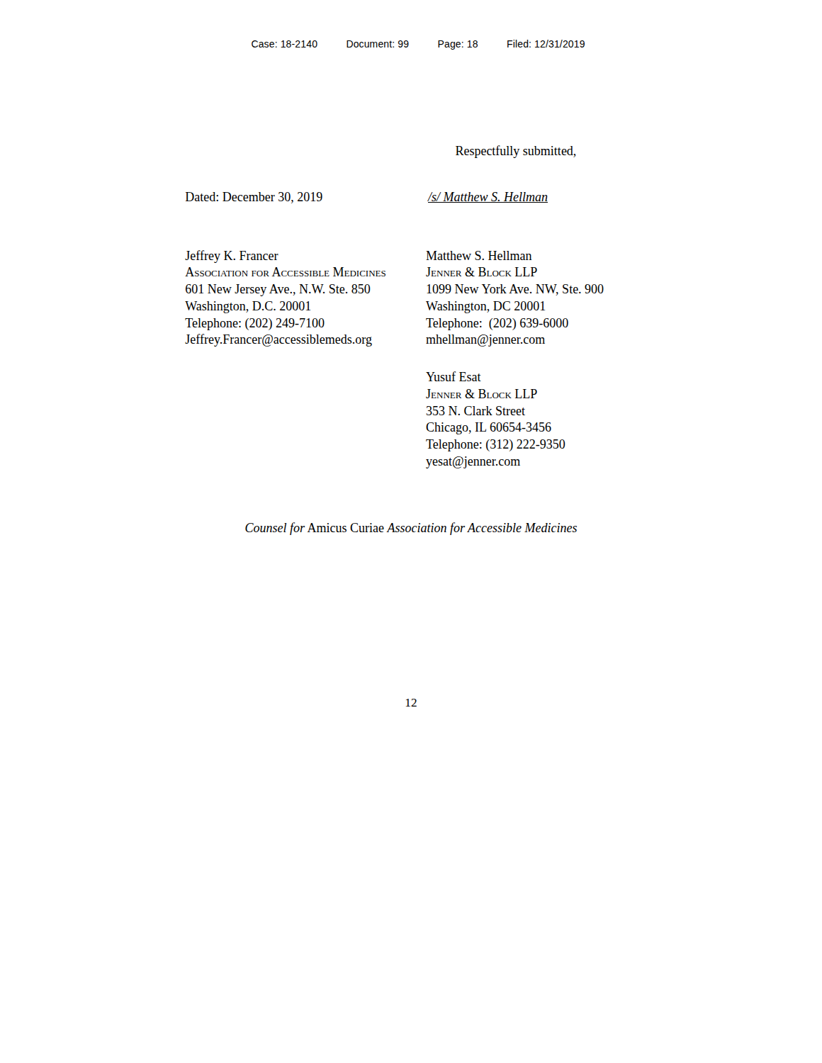Case: 18-2140 Document: 99 Page: 18 Filed: 12/31/2019
Respectfully submitted,
Dated: December 30, 2019
/s/ Matthew S. Hellman
Jeffrey K. Francer
Association for Accessible Medicines
601 New Jersey Ave., N.W. Ste. 850
Washington, D.C. 20001
Telephone: (202) 249-7100
Jeffrey.Francer@accessiblemeds.org
Matthew S. Hellman
Jenner & Block LLP
1099 New York Ave. NW, Ste. 900
Washington, DC 20001
Telephone: (202) 639-6000
mhellman@jenner.com
Yusuf Esat
Jenner & Block LLP
353 N. Clark Street
Chicago, IL 60654-3456
Telephone: (312) 222-9350
yesat@jenner.com
Counsel for Amicus Curiae Association for Accessible Medicines
12